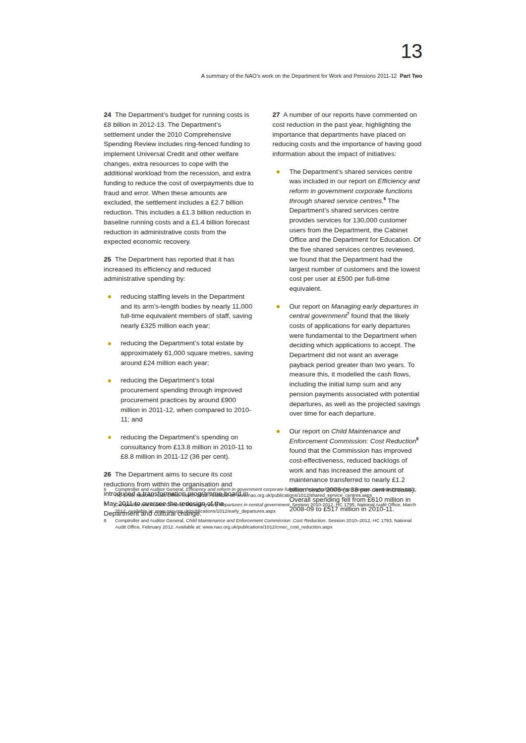13
A summary of the NAO’s work on the Department for Work and Pensions 2011-12 Part Two
24 The Department’s budget for running costs is £8 billion in 2012-13. The Department’s settlement under the 2010 Comprehensive Spending Review includes ring-fenced funding to implement Universal Credit and other welfare changes, extra resources to cope with the additional workload from the recession, and extra funding to reduce the cost of overpayments due to fraud and error. When these amounts are excluded, the settlement includes a £2.7 billion reduction. This includes a £1.3 billion reduction in baseline running costs and a £1.4 billion forecast reduction in administrative costs from the expected economic recovery.
25 The Department has reported that it has increased its efficiency and reduced administrative spending by:
reducing staffing levels in the Department and its arm’s-length bodies by nearly 11,000 full-time equivalent members of staff, saving nearly £325 million each year;
reducing the Department’s total estate by approximately 61,000 square metres, saving around £24 million each year;
reducing the Department’s total procurement spending through improved procurement practices by around £900 million in 2011-12, when compared to 2010-11; and
reducing the Department’s spending on consultancy from £13.8 million in 2010-11 to £8.8 million in 2011-12 (36 per cent).
26 The Department aims to secure its cost reductions from within the organisation and introduced a transformation programme board in May 2011 to oversee the redesign of the Department and cultural change.
27 A number of our reports have commented on cost reduction in the past year, highlighting the importance that departments have placed on reducing costs and the importance of having good information about the impact of initiatives:
The Department’s shared services centre was included in our report on Efficiency and reform in government corporate functions through shared service centres.6 The Department’s shared services centre provides services for 130,000 customer users from the Department, the Cabinet Office and the Department for Education. Of the five shared services centres reviewed, we found that the Department had the largest number of customers and the lowest cost per user at £500 per full-time equivalent.
Our report on Managing early departures in central government7 found that the likely costs of applications for early departures were fundamental to the Department when deciding which applications to accept. The Department did not want an average payback period greater than two years. To measure this, it modelled the cash flows, including the initial lump sum and any pension payments associated with potential departures, as well as the projected savings over time for each departure.
Our report on Child Maintenance and Enforcement Commission: Cost Reduction8 found that the Commission has improved cost-effectiveness, reduced backlogs of work and has increased the amount of maintenance transferred to nearly £1.2 billion since 2006 (a 38 per cent increase). Overall spending fell from £610 million in 2008-09 to £517 million in 2010-11.
Comptroller and Auditor General, Efficiency and reform in government corporate functions through shared service centres, Session 2010–2012, HC 1790, National Audit Office, March 2012. Available at: www.nao.org.uk/publications/1012/shared_service_centres.aspx
Comptroller and Auditor General, Managing early departures in central government, Session 2010-2012, HC 1795, National Audit Office, March 2012. Available at: www.nao.org.uk/publications/1012/early_departures.aspx
Comptroller and Auditor General, Child Maintenance and Enforcement Commission: Cost Reduction, Session 2010–2012, HC 1793, National Audit Office, February 2012. Available at: www.nao.org.uk/publications/1012/cmec_cost_reduction.aspx